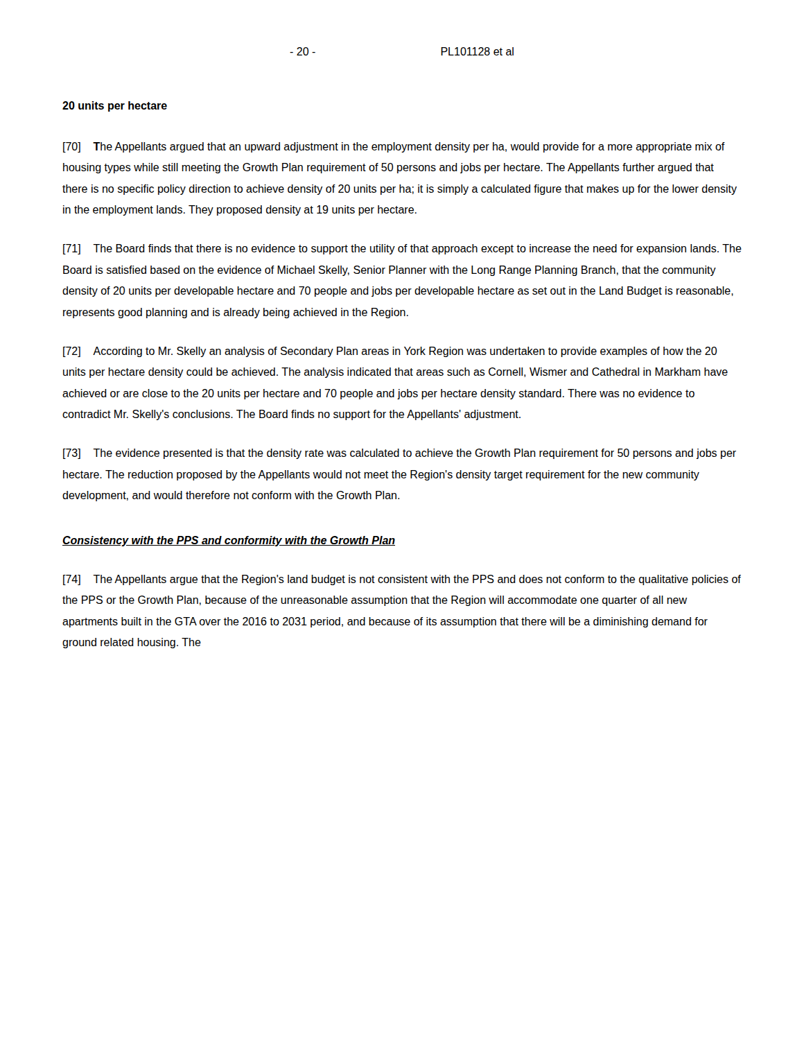- 20 - PL101128 et al
20 units per hectare
[70] The Appellants argued that an upward adjustment in the employment density per ha, would provide for a more appropriate mix of housing types while still meeting the Growth Plan requirement of 50 persons and jobs per hectare. The Appellants further argued that there is no specific policy direction to achieve density of 20 units per ha; it is simply a calculated figure that makes up for the lower density in the employment lands. They proposed density at 19 units per hectare.
[71] The Board finds that there is no evidence to support the utility of that approach except to increase the need for expansion lands. The Board is satisfied based on the evidence of Michael Skelly, Senior Planner with the Long Range Planning Branch, that the community density of 20 units per developable hectare and 70 people and jobs per developable hectare as set out in the Land Budget is reasonable, represents good planning and is already being achieved in the Region.
[72] According to Mr. Skelly an analysis of Secondary Plan areas in York Region was undertaken to provide examples of how the 20 units per hectare density could be achieved. The analysis indicated that areas such as Cornell, Wismer and Cathedral in Markham have achieved or are close to the 20 units per hectare and 70 people and jobs per hectare density standard. There was no evidence to contradict Mr. Skelly's conclusions. The Board finds no support for the Appellants' adjustment.
[73] The evidence presented is that the density rate was calculated to achieve the Growth Plan requirement for 50 persons and jobs per hectare. The reduction proposed by the Appellants would not meet the Region's density target requirement for the new community development, and would therefore not conform with the Growth Plan.
Consistency with the PPS and conformity with the Growth Plan
[74] The Appellants argue that the Region's land budget is not consistent with the PPS and does not conform to the qualitative policies of the PPS or the Growth Plan, because of the unreasonable assumption that the Region will accommodate one quarter of all new apartments built in the GTA over the 2016 to 2031 period, and because of its assumption that there will be a diminishing demand for ground related housing. The